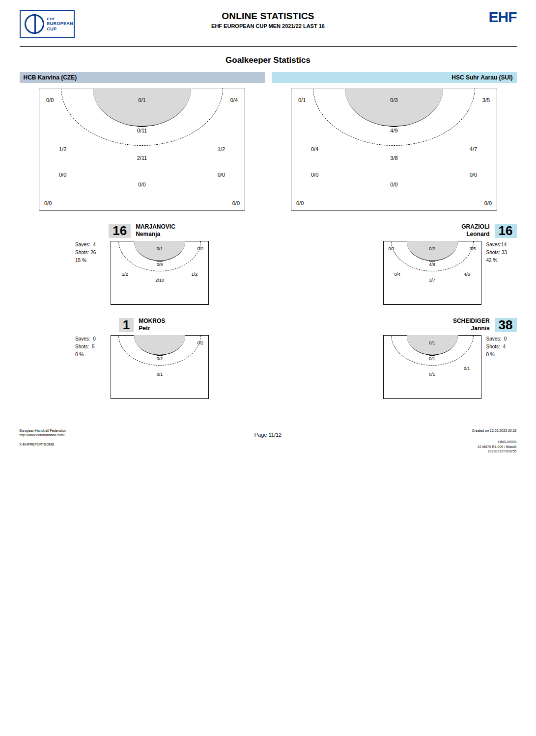EHF EUROPEAN
CUP
ONLINE STATISTICS
EHF EUROPEAN CUP MEN 2021/22 LAST 16
EHF
Goalkeeper Statistics
HCB Karvina (CZE)
HSC Suhr Aarau (SUI)
0/0 0/1 0/4 0/11 1/2 2/11 1/2 0/0 0/0 0/0 0/0 0/0
16
MARJANOVIC
Nemanja
Saves: 4
Shots: 26
15 %
0/1 0/2 0/9 1/2 2/10 1/2
1
MOKROS
Petr
Saves: 0
Shots: 5
0 %
0/2 0/2 0/1
0/1 0/3 3/5 4/9 0/4 3/8 4/7 0/0 0/0 0/0 0/0 0/0
GRAZIOLI
Leonard
16
0/1 0/2 3/5 4/8 0/4 3/7 4/6
Saves: 14
Shots: 33
42 %
SCHEIDIGER
Jannis
38
0/1 0/1 0/1 0/1
Saves: 0
Shots: 4
0 %
European Handball Federation
http://www.eurohandball.com/
X-EHFREPORTSOMS
Page 11/12
Created on 12.02.2022 20:32
OMS-00000
22 M670 R4-009 / t6dad4
20220212T203255